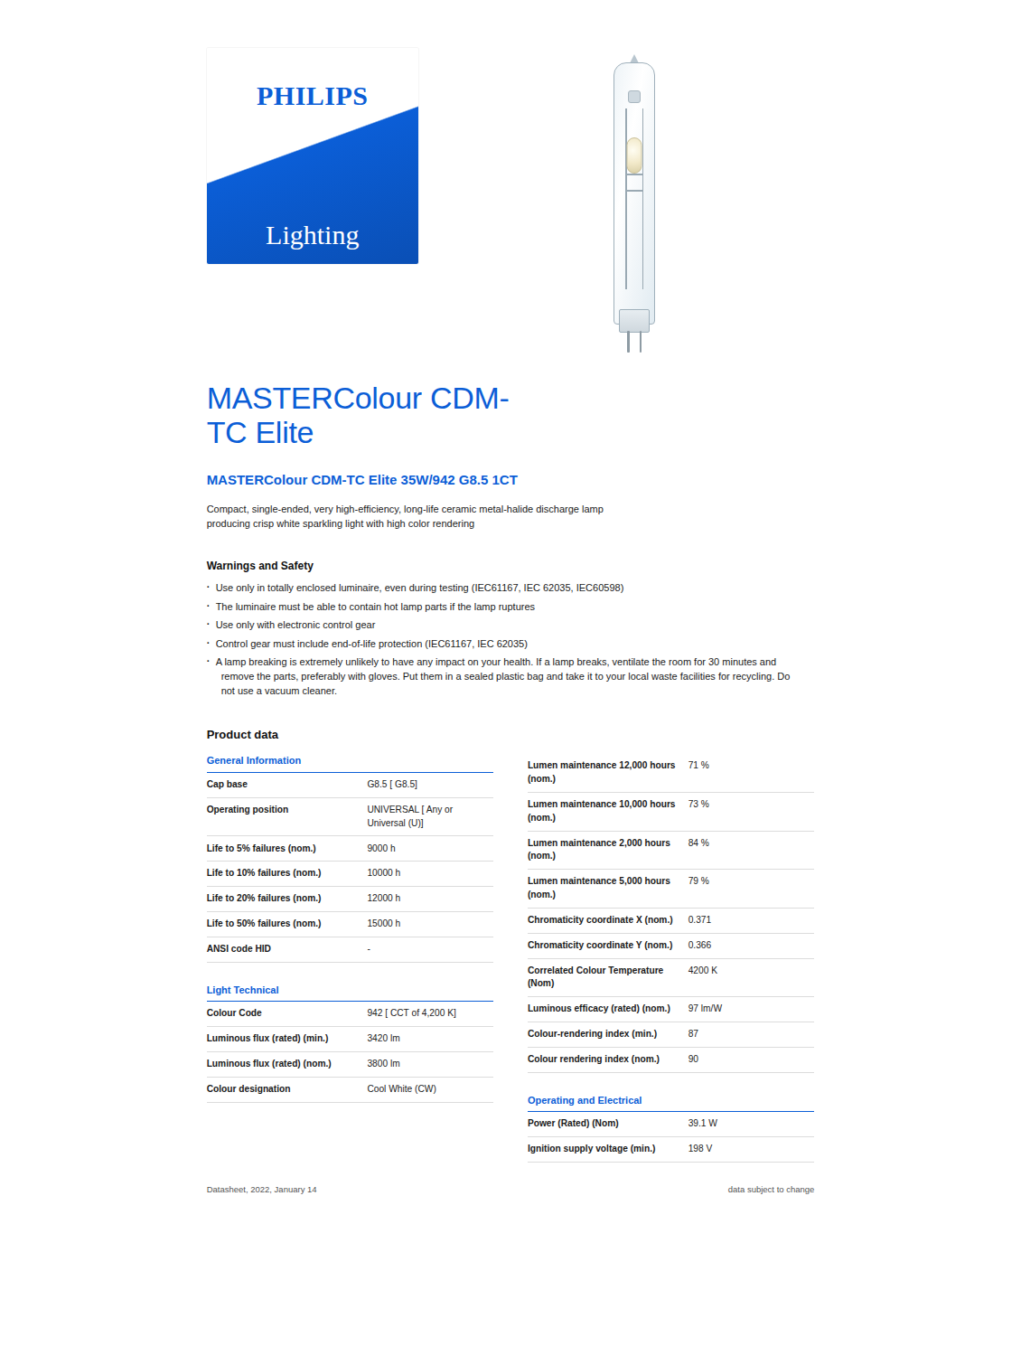PHILIPS
Lighting
MASTERColour CDM-
TC Elite
MASTERColour CDM-TC Elite 35W/942 G8.5 1CT
Compact, single-ended, very high-efficiency, long-life ceramic metal-halide discharge lamp producing crisp white sparkling light with high color rendering
Warnings and Safety
Use only in totally enclosed luminaire, even during testing (IEC61167, IEC 62035, IEC60598)
The luminaire must be able to contain hot lamp parts if the lamp ruptures
Use only with electronic control gear
Control gear must include end-of-life protection (IEC61167, IEC 62035)
A lamp breaking is extremely unlikely to have any impact on your health. If a lamp breaks, ventilate the room for 30 minutes and remove the parts, preferably with gloves. Put them in a sealed plastic bag and take it to your local waste facilities for recycling. Do not use a vacuum cleaner.
Product data
General Information
| Cap base | G8.5 [ G8.5] |
| Operating position | UNIVERSAL [ Any or Universal (U)] |
| Life to 5% failures (nom.) | 9000 h |
| Life to 10% failures (nom.) | 10000 h |
| Life to 20% failures (nom.) | 12000 h |
| Life to 50% failures (nom.) | 15000 h |
| ANSI code HID | - |
Light Technical
| Colour Code | 942 [ CCT of 4,200 K] |
| Luminous flux (rated) (min.) | 3420 lm |
| Luminous flux (rated) (nom.) | 3800 lm |
| Colour designation | Cool White (CW) |
| Lumen maintenance 12,000 hours (nom.) | 71 % |
| Lumen maintenance 10,000 hours (nom.) | 73 % |
| Lumen maintenance 2,000 hours (nom.) | 84 % |
| Lumen maintenance 5,000 hours (nom.) | 79 % |
| Chromaticity coordinate X (nom.) | 0.371 |
| Chromaticity coordinate Y (nom.) | 0.366 |
| Correlated Colour Temperature (Nom) | 4200 K |
| Luminous efficacy (rated) (nom.) | 97 lm/W |
| Colour-rendering index (min.) | 87 |
| Colour rendering index (nom.) | 90 |
Operating and Electrical
| Power (Rated) (Nom) | 39.1 W |
| Ignition supply voltage (min.) | 198 V |
Datasheet, 2022, January 14
data subject to change